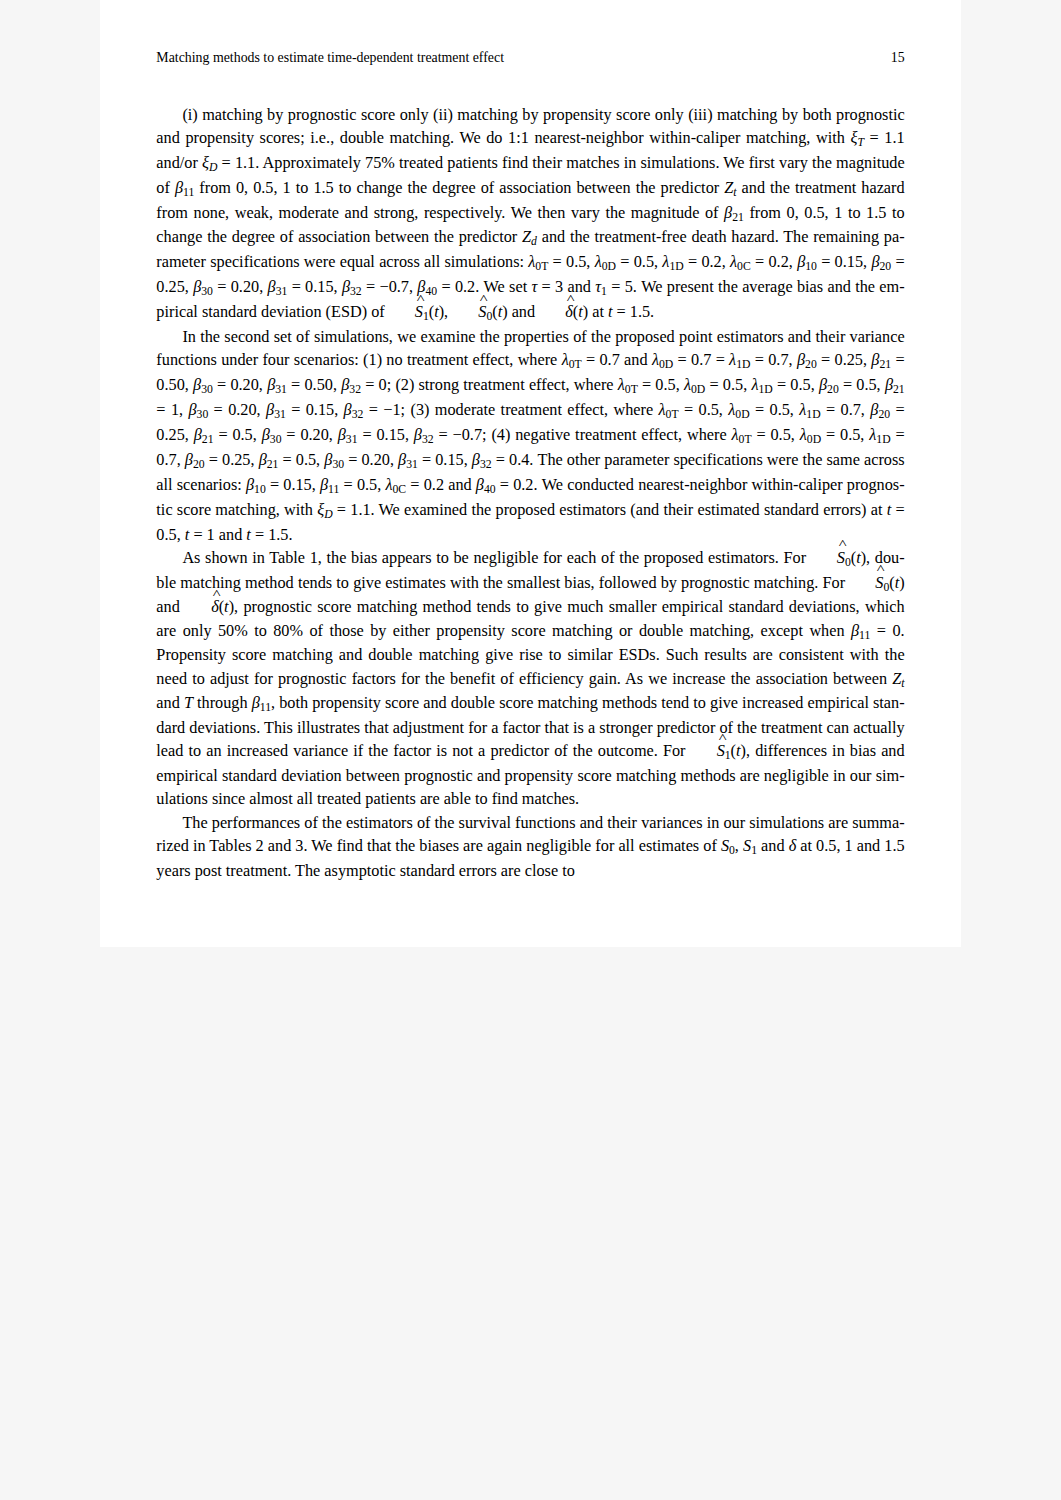Matching methods to estimate time-dependent treatment effect 15
(i) matching by prognostic score only (ii) matching by propensity score only (iii) matching by both prognostic and propensity scores; i.e., double matching. We do 1:1 nearest-neighbor within-caliper matching, with ξT = 1.1 and/or ξD = 1.1. Approximately 75% treated patients find their matches in simulations. We first vary the magnitude of β11 from 0, 0.5, 1 to 1.5 to change the degree of association between the predictor Zt and the treatment hazard from none, weak, moderate and strong, respectively. We then vary the magnitude of β21 from 0, 0.5, 1 to 1.5 to change the degree of association between the predictor Zd and the treatment-free death hazard. The remaining parameter specifications were equal across all simulations: λ0T = 0.5, λ0D = 0.5, λ1D = 0.2, λ0C = 0.2, β10 = 0.15, β20 = 0.25, β30 = 0.20, β31 = 0.15, β32 = −0.7, β40 = 0.2. We set τ = 3 and τ1 = 5. We present the average bias and the empirical standard deviation (ESD) of S 1(t), S 0(t) and δ(t) at t = 1.5.
In the second set of simulations, we examine the properties of the proposed point estimators and their variance functions under four scenarios: (1) no treatment effect, where λ0T = 0.7 and λ0D = 0.7 = λ1D = 0.7, β20 = 0.25, β21 = 0.50, β30 = 0.20, β31 = 0.50, β32 = 0; (2) strong treatment effect, where λ0T = 0.5, λ0D = 0.5, λ1D = 0.5, β20 = 0.5, β21 = 1, β30 = 0.20, β31 = 0.15, β32 = −1; (3) moderate treatment effect, where λ0T = 0.5, λ0D = 0.5, λ1D = 0.7, β20 = 0.25, β21 = 0.5, β30 = 0.20, β31 = 0.15, β32 = −0.7; (4) negative treatment effect, where λ0T = 0.5, λ0D = 0.5, λ1D = 0.7, β20 = 0.25, β21 = 0.5, β30 = 0.20, β31 = 0.15, β32 = 0.4. The other parameter specifications were the same across all scenarios: β10 = 0.15, β11 = 0.5, λ0C = 0.2 and β40 = 0.2. We conducted nearest-neighbor within-caliper prognostic score matching, with ξD = 1.1. We examined the proposed estimators (and their estimated standard errors) at t = 0.5, t = 1 and t = 1.5.
As shown in Table 1, the bias appears to be negligible for each of the proposed estimators. For S 0(t), double matching method tends to give estimates with the smallest bias, followed by prognostic matching. For S 0(t) and δ(t), prognostic score matching method tends to give much smaller empirical standard deviations, which are only 50% to 80% of those by either propensity score matching or double matching, except when β11 = 0. Propensity score matching and double matching give rise to similar ESDs. Such results are consistent with the need to adjust for prognostic factors for the benefit of efficiency gain. As we increase the association between Zt and T through β11, both propensity score and double score matching methods tend to give increased empirical standard deviations. This illustrates that adjustment for a factor that is a stronger predictor of the treatment can actually lead to an increased variance if the factor is not a predictor of the outcome. For S 1(t), differences in bias and empirical standard deviation between prognostic and propensity score matching methods are negligible in our simulations since almost all treated patients are able to find matches.
The performances of the estimators of the survival functions and their variances in our simulations are summarized in Tables 2 and 3. We find that the biases are again negligible for all estimates of S0, S1 and δ at 0.5, 1 and 1.5 years post treatment. The asymptotic standard errors are close to